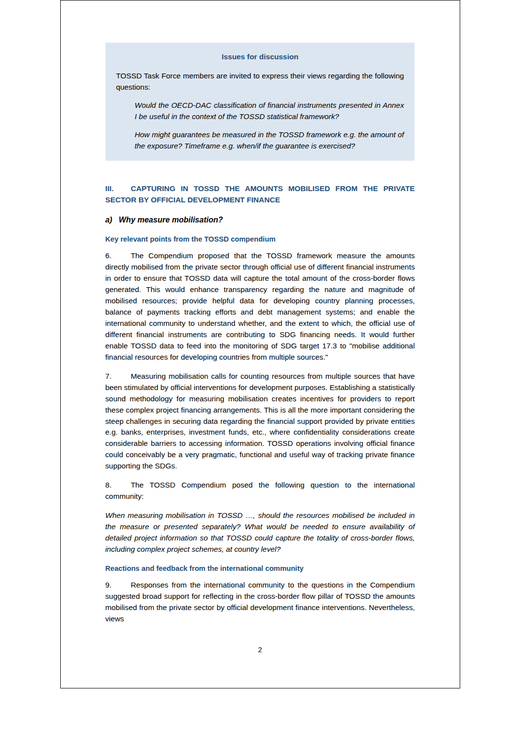Issues for discussion
TOSSD Task Force members are invited to express their views regarding the following questions:
Would the OECD-DAC classification of financial instruments presented in Annex I be useful in the context of the TOSSD statistical framework?
How might guarantees be measured in the TOSSD framework e.g. the amount of the exposure? Timeframe e.g. when/if the guarantee is exercised?
III. CAPTURING IN TOSSD THE AMOUNTS MOBILISED FROM THE PRIVATE SECTOR BY OFFICIAL DEVELOPMENT FINANCE
a) Why measure mobilisation?
Key relevant points from the TOSSD compendium
6. The Compendium proposed that the TOSSD framework measure the amounts directly mobilised from the private sector through official use of different financial instruments in order to ensure that TOSSD data will capture the total amount of the cross-border flows generated. This would enhance transparency regarding the nature and magnitude of mobilised resources; provide helpful data for developing country planning processes, balance of payments tracking efforts and debt management systems; and enable the international community to understand whether, and the extent to which, the official use of different financial instruments are contributing to SDG financing needs. It would further enable TOSSD data to feed into the monitoring of SDG target 17.3 to "mobilise additional financial resources for developing countries from multiple sources."
7. Measuring mobilisation calls for counting resources from multiple sources that have been stimulated by official interventions for development purposes. Establishing a statistically sound methodology for measuring mobilisation creates incentives for providers to report these complex project financing arrangements. This is all the more important considering the steep challenges in securing data regarding the financial support provided by private entities e.g. banks, enterprises, investment funds, etc., where confidentiality considerations create considerable barriers to accessing information. TOSSD operations involving official finance could conceivably be a very pragmatic, functional and useful way of tracking private finance supporting the SDGs.
8. The TOSSD Compendium posed the following question to the international community:
When measuring mobilisation in TOSSD …, should the resources mobilised be included in the measure or presented separately? What would be needed to ensure availability of detailed project information so that TOSSD could capture the totality of cross-border flows, including complex project schemes, at country level?
Reactions and feedback from the international community
9. Responses from the international community to the questions in the Compendium suggested broad support for reflecting in the cross-border flow pillar of TOSSD the amounts mobilised from the private sector by official development finance interventions. Nevertheless, views
2